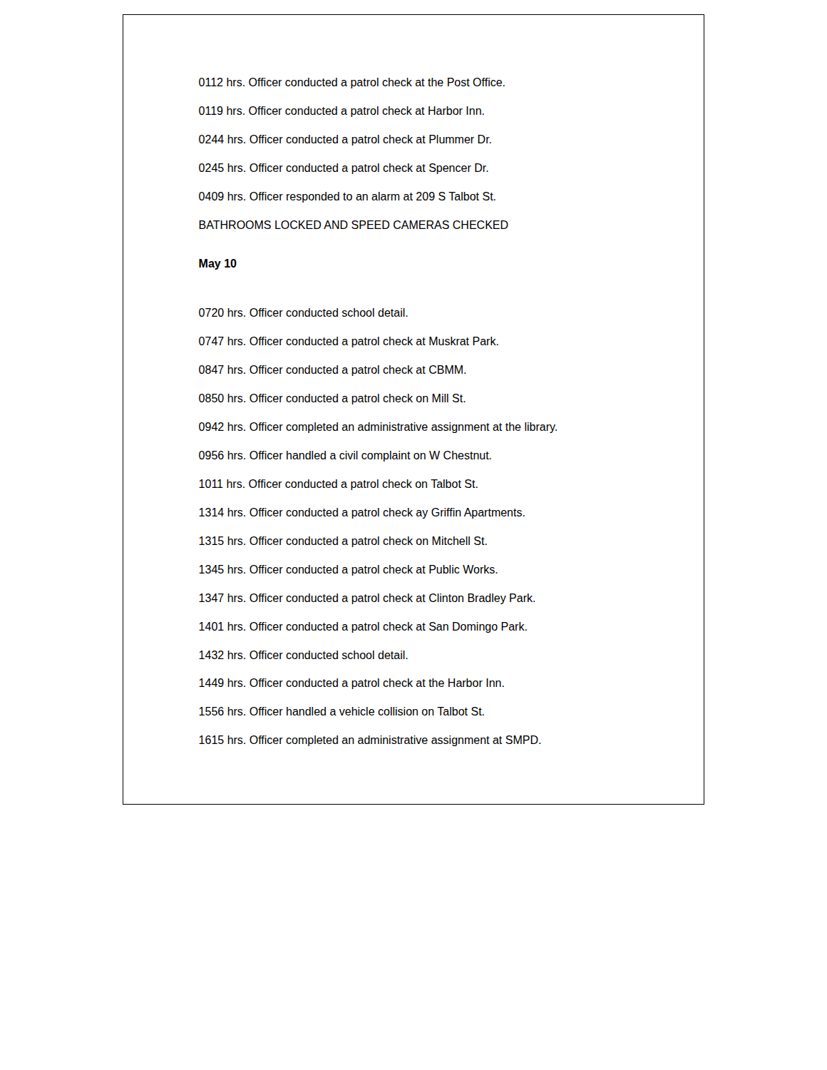0112 hrs. Officer conducted a patrol check at the Post Office.
0119 hrs. Officer conducted a patrol check at Harbor Inn.
0244 hrs. Officer conducted a patrol check at Plummer Dr.
0245 hrs. Officer conducted a patrol check at Spencer Dr.
0409 hrs. Officer responded to an alarm at 209 S Talbot St.
BATHROOMS LOCKED AND SPEED CAMERAS CHECKED
May 10
0720 hrs. Officer conducted school detail.
0747 hrs. Officer conducted a patrol check at Muskrat Park.
0847 hrs. Officer conducted a patrol check at CBMM.
0850 hrs. Officer conducted a patrol check on Mill St.
0942 hrs. Officer completed an administrative assignment at the library.
0956 hrs. Officer handled a civil complaint on W Chestnut.
1011 hrs. Officer conducted a patrol check on Talbot St.
1314 hrs. Officer conducted a patrol check ay Griffin Apartments.
1315 hrs. Officer conducted a patrol check on Mitchell St.
1345 hrs. Officer conducted a patrol check at Public Works.
1347 hrs. Officer conducted a patrol check at Clinton Bradley Park.
1401 hrs. Officer conducted a patrol check at San Domingo Park.
1432 hrs. Officer conducted school detail.
1449 hrs. Officer conducted a patrol check at the Harbor Inn.
1556 hrs. Officer handled a vehicle collision on Talbot St.
1615 hrs. Officer completed an administrative assignment at SMPD.